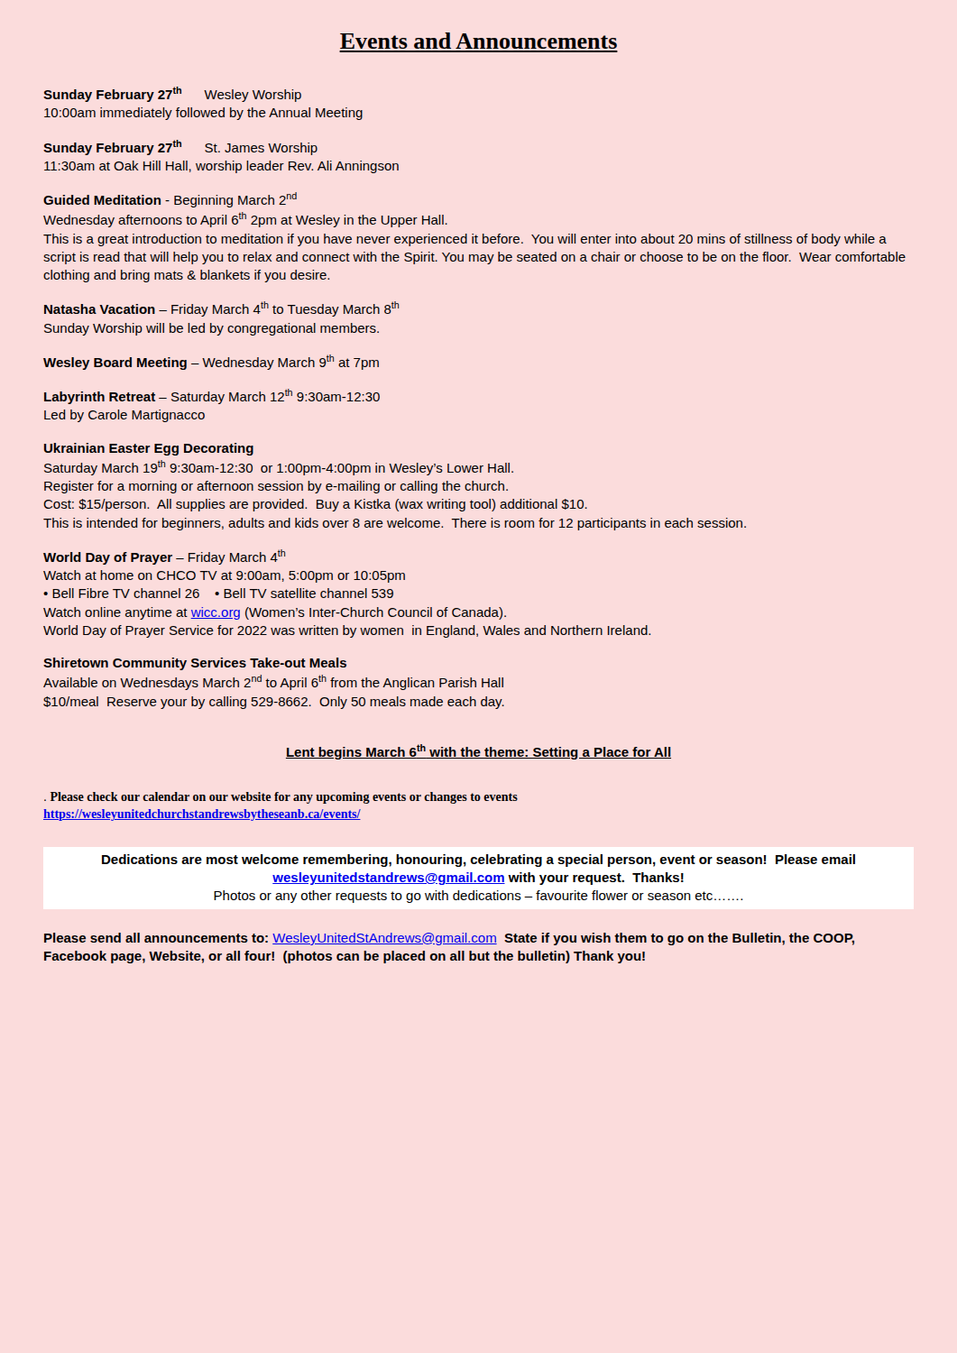Events and Announcements
Sunday February 27th Wesley Worship
10:00am immediately followed by the Annual Meeting
Sunday February 27th St. James Worship
11:30am at Oak Hill Hall, worship leader Rev. Ali Anningson
Guided Meditation - Beginning March 2nd
Wednesday afternoons to April 6th 2pm at Wesley in the Upper Hall.
This is a great introduction to meditation if you have never experienced it before. You will enter into about 20 mins of stillness of body while a script is read that will help you to relax and connect with the Spirit. You may be seated on a chair or choose to be on the floor. Wear comfortable clothing and bring mats & blankets if you desire.
Natasha Vacation – Friday March 4th to Tuesday March 8th
Sunday Worship will be led by congregational members.
Wesley Board Meeting – Wednesday March 9th at 7pm
Labyrinth Retreat – Saturday March 12th 9:30am-12:30
Led by Carole Martignacco
Ukrainian Easter Egg Decorating
Saturday March 19th 9:30am-12:30 or 1:00pm-4:00pm in Wesley’s Lower Hall.
Register for a morning or afternoon session by e-mailing or calling the church.
Cost: $15/person. All supplies are provided. Buy a Kistka (wax writing tool) additional $10.
This is intended for beginners, adults and kids over 8 are welcome. There is room for 12 participants in each session.
World Day of Prayer – Friday March 4th
Watch at home on CHCO TV at 9:00am, 5:00pm or 10:05pm
• Bell Fibre TV channel 26 • Bell TV satellite channel 539
Watch online anytime at wicc.org (Women’s Inter-Church Council of Canada).
World Day of Prayer Service for 2022 was written by women in England, Wales and Northern Ireland.
Shiretown Community Services Take-out Meals
Available on Wednesdays March 2nd to April 6th from the Anglican Parish Hall
$10/meal Reserve your by calling 529-8662. Only 50 meals made each day.
Lent begins March 6th with the theme: Setting a Place for All
. Please check our calendar on our website for any upcoming events or changes to events
https://wesleyunitedchurchstandrewsbytheseanb.ca/events/
Dedications are most welcome remembering, honouring, celebrating a special person, event or season! Please email wesleyunitedstandrews@gmail.com with your request. Thanks!
Photos or any other requests to go with dedications – favourite flower or season etc…….
Please send all announcements to: WesleyUnitedStAndrews@gmail.com State if you wish them to go on the Bulletin, the COOP, Facebook page, Website, or all four! (photos can be placed on all but the bulletin) Thank you!